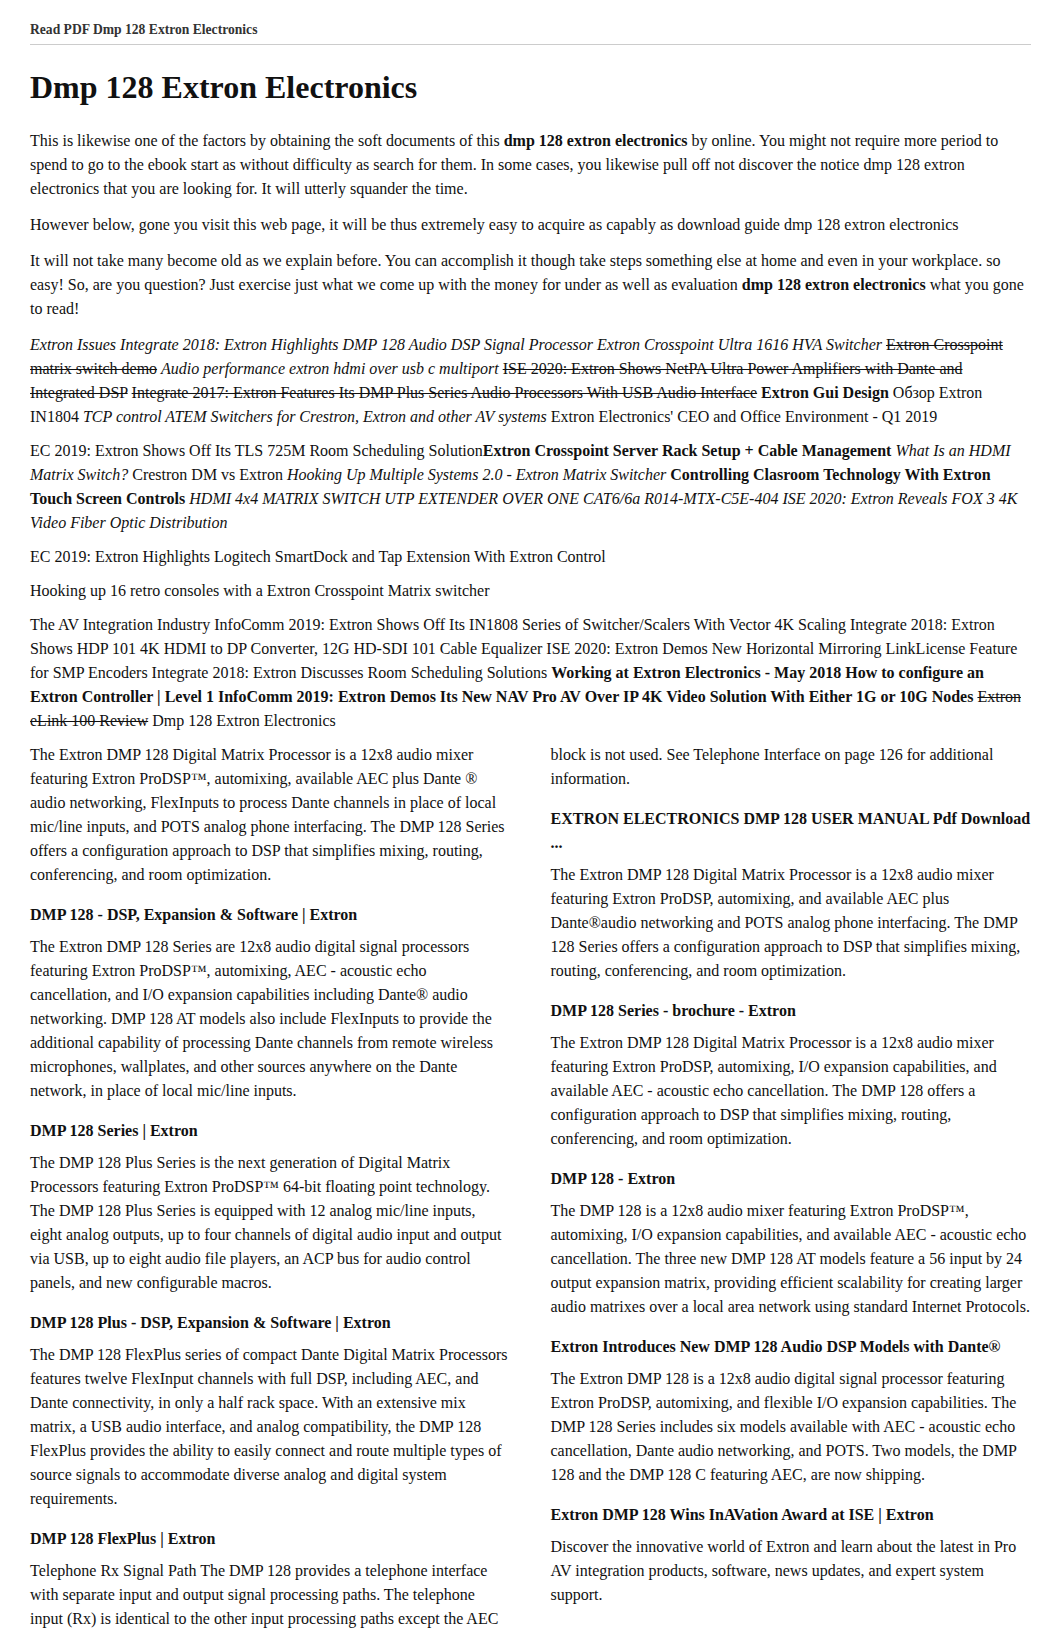Read PDF Dmp 128 Extron Electronics
Dmp 128 Extron Electronics
This is likewise one of the factors by obtaining the soft documents of this dmp 128 extron electronics by online. You might not require more period to spend to go to the ebook start as without difficulty as search for them. In some cases, you likewise pull off not discover the notice dmp 128 extron electronics that you are looking for. It will utterly squander the time.
However below, gone you visit this web page, it will be thus extremely easy to acquire as capably as download guide dmp 128 extron electronics
It will not take many become old as we explain before. You can accomplish it though take steps something else at home and even in your workplace. so easy! So, are you question? Just exercise just what we come up with the money for under as well as evaluation dmp 128 extron electronics what you gone to read!
Extron Issues Integrate 2018: Extron Highlights DMP 128 Audio DSP Signal Processor Extron Crosspoint Ultra 1616 HVA Switcher Extron Crosspoint matrix switch demo Audio performance extron hdmi over usb c multiport ISE 2020: Extron Shows NetPA Ultra Power Amplifiers with Dante and Integrated DSP Integrate 2017: Extron Features Its DMP Plus Series Audio Processors With USB Audio Interface Extron Gui Design Обзор Extron IN1804 TCP control ATEM Switchers for Crestron, Extron and other AV systems Extron Electronics' CEO and Office Environment - Q1 2019
EC 2019: Extron Shows Off Its TLS 725M Room Scheduling SolutionExtron Crosspoint Server Rack Setup + Cable Management What Is an HDMI Matrix Switch? Crestron DM vs Extron Hooking Up Multiple Systems 2.0 - Extron Matrix Switcher Controlling Clasroom Technology With Extron Touch Screen Controls HDMI 4x4 MATRIX SWITCH UTP EXTENDER OVER ONE CAT6/6a R014-MTX-C5E-404 ISE 2020: Extron Reveals FOX 3 4K Video Fiber Optic Distribution
EC 2019: Extron Highlights Logitech SmartDock and Tap Extension With Extron Control
Hooking up 16 retro consoles with a Extron Crosspoint Matrix switcher
The AV Integration Industry InfoComm 2019: Extron Shows Off Its IN1808 Series of Switcher/Scalers With Vector 4K Scaling Integrate 2018: Extron Shows HDP 101 4K HDMI to DP Converter, 12G HD-SDI 101 Cable Equalizer ISE 2020: Extron Demos New Horizontal Mirroring LinkLicense Feature for SMP Encoders Integrate 2018: Extron Discusses Room Scheduling Solutions Working at Extron Electronics - May 2018 How to configure an Extron Controller | Level 1 InfoComm 2019: Extron Demos Its New NAV Pro AV Over IP 4K Video Solution With Either 1G or 10G Nodes Extron eLink 100 Review Dmp 128 Extron Electronics
The Extron DMP 128 Digital Matrix Processor is a 12x8 audio mixer featuring Extron ProDSP™, automixing, available AEC plus Dante ® audio networking, FlexInputs to process Dante channels in place of local mic/line inputs, and POTS analog phone interfacing. The DMP 128 Series offers a configuration approach to DSP that simplifies mixing, routing, conferencing, and room optimization.
DMP 128 - DSP, Expansion & Software | Extron
The Extron DMP 128 Series are 12x8 audio digital signal processors featuring Extron ProDSP™, automixing, AEC - acoustic echo cancellation, and I/O expansion capabilities including Dante® audio networking. DMP 128 AT models also include FlexInputs to provide the additional capability of processing Dante channels from remote wireless microphones, wallplates, and other sources anywhere on the Dante network, in place of local mic/line inputs.
DMP 128 Series | Extron
The DMP 128 Plus Series is the next generation of Digital Matrix Processors featuring Extron ProDSP™ 64-bit floating point technology. The DMP 128 Plus Series is equipped with 12 analog mic/line inputs, eight analog outputs, up to four channels of digital audio input and output via USB, up to eight audio file players, an ACP bus for audio control panels, and new configurable macros.
DMP 128 Plus - DSP, Expansion & Software | Extron
The DMP 128 FlexPlus series of compact Dante Digital Matrix Processors features twelve FlexInput channels with full DSP, including AEC, and Dante connectivity, in only a half rack space. With an extensive mix matrix, a USB audio interface, and analog compatibility, the DMP 128 FlexPlus provides the ability to easily connect and route multiple types of source signals to accommodate diverse analog and digital system requirements.
DMP 128 FlexPlus | Extron
Telephone Rx Signal Path The DMP 128 provides a telephone interface with separate input and output signal processing paths. The telephone input (Rx) is identical to the other input processing paths except the AEC block is not used. See Telephone Interface on page 126 for additional information.
EXTRON ELECTRONICS DMP 128 USER MANUAL Pdf Download ...
The Extron DMP 128 Digital Matrix Processor is a 12x8 audio mixer featuring Extron ProDSP, automixing, and available AEC plus Dante®audio networking and POTS analog phone interfacing. The DMP 128 Series offers a configuration approach to DSP that simplifies mixing, routing, conferencing, and room optimization.
DMP 128 Series - brochure - Extron
The Extron DMP 128 Digital Matrix Processor is a 12x8 audio mixer featuring Extron ProDSP, automixing, I/O expansion capabilities, and available AEC - acoustic echo cancellation. The DMP 128 offers a configuration approach to DSP that simplifies mixing, routing, conferencing, and room optimization.
DMP 128 - Extron
The DMP 128 is a 12x8 audio mixer featuring Extron ProDSP™, automixing, I/O expansion capabilities, and available AEC - acoustic echo cancellation. The three new DMP 128 AT models feature a 56 input by 24 output expansion matrix, providing efficient scalability for creating larger audio matrixes over a local area network using standard Internet Protocols.
Extron Introduces New DMP 128 Audio DSP Models with Dante®
The Extron DMP 128 is a 12x8 audio digital signal processor featuring Extron ProDSP, automixing, and flexible I/O expansion capabilities. The DMP 128 Series includes six models available with AEC - acoustic echo cancellation, Dante audio networking, and POTS. Two models, the DMP 128 and the DMP 128 C featuring AEC, are now shipping.
Extron DMP 128 Wins InAVation Award at ISE | Extron
Discover the innovative world of Extron and learn about the latest in Pro AV integration products, software, news updates, and expert system support.